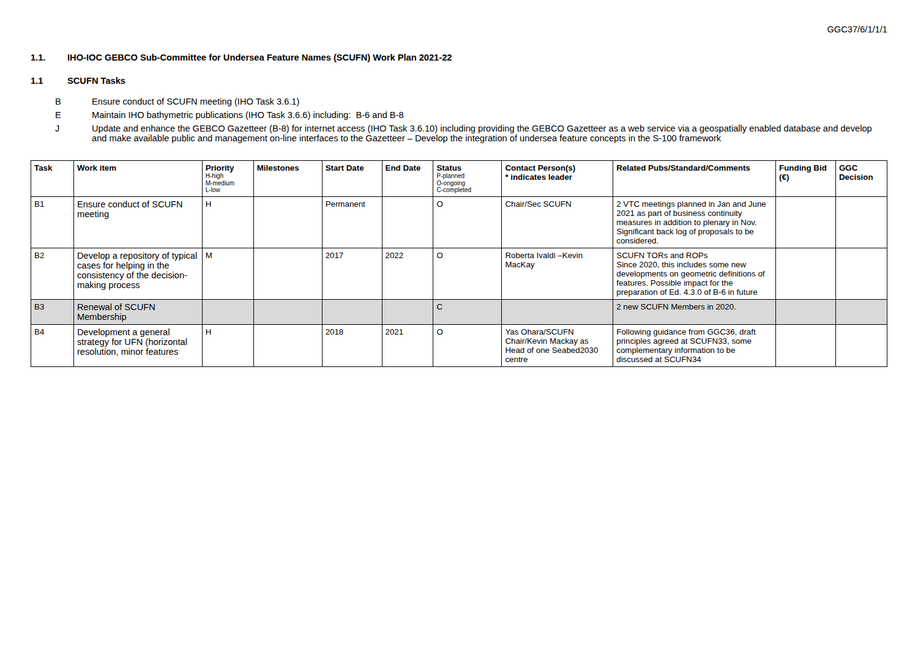GGC37/6/1/1/1
1.1. IHO-IOC GEBCO Sub-Committee for Undersea Feature Names (SCUFN) Work Plan 2021-22
1.1 SCUFN Tasks
BEnsure conduct of SCUFN meeting (IHO Task 3.6.1)
EMaintain IHO bathymetric publications (IHO Task 3.6.6) including: B-6 and B-8
JUpdate and enhance the GEBCO Gazetteer (B-8) for internet access (IHO Task 3.6.10) including providing the GEBCO Gazetteer as a web service via a geospatially enabled database and develop and make available public and management on-line interfaces to the Gazetteer – Develop the integration of undersea feature concepts in the S-100 framework
| Task | Work item | Priority H-high M-medium L-low | Milestones | Start Date | End Date | Status P-planned O-ongoing C-completed | Contact Person(s) * indicates leader | Related Pubs/Standard/Comments | Funding Bid (€) | GGC Decision |
| --- | --- | --- | --- | --- | --- | --- | --- | --- | --- | --- |
| B1 | Ensure conduct of SCUFN meeting | H | | Permanent | | O | Chair/Sec SCUFN | 2 VTC meetings planned in Jan and June 2021 as part of business continuity measures in addition to plenary in Nov. Significant back log of proposals to be considered. | | |
| B2 | Develop a repository of typical cases for helping in the consistency of the decision-making process | M | | 2017 | 2022 | O | Roberta Ivaldi –Kevin MacKay | SCUFN TORs and ROPs Since 2020, this includes some new developments on geometric definitions of features. Possible impact for the preparation of Ed. 4.3.0 of B-6 in future | | |
| B3 | Renewal of SCUFN Membership | | | | | C | | 2 new SCUFN Members in 2020. | | |
| B4 | Development a general strategy for UFN (horizontal resolution, minor features | H | | 2018 | 2021 | O | Yas Ohara/SCUFN Chair/Kevin Mackay as Head of one Seabed2030 centre | Following guidance from GGC36, draft principles agreed at SCUFN33, some complementary information to be discussed at SCUFN34 | | |